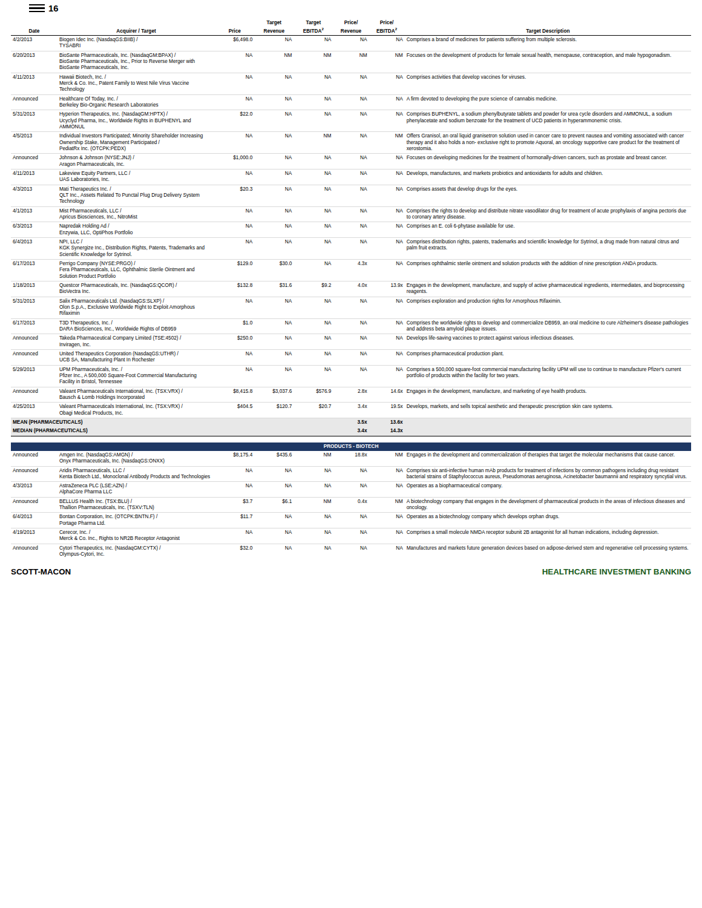16
| | | | Target | Target | Price/ | Price/ | |
| --- | --- | --- | --- | --- | --- | --- | --- |
| Date | Acquirer / Target | Price | Revenue | EBITDA 2 | Revenue | EBITDA 2 | Target Description |
| 4/2/2013 | Biogen Idec Inc. (NasdaqGS:BIIB) / TYSABRI | $6,498.0 | NA | NA | NA | NA | Comprises a brand of medicines for patients suffering from multiple sclerosis. |
| 6/20/2013 | BioSante Pharmaceuticals, Inc. (NasdaqGM:BPAX) / BioSante Pharmaceuticals, Inc., Prior to Reverse Merger with BioSante Pharmaceuticals, Inc. | NA | NM | NM | NM | NM | Focuses on the development of products for female sexual health, menopause, contraception, and male hypogonadism. |
| 4/11/2013 | Hawaii Biotech, Inc. / Merck & Co. Inc., Patent Family to West Nile Virus Vaccine Technology | NA | NA | NA | NA | NA | Comprises activities that develop vaccines for viruses. |
| Announced | Healthcare Of Today, Inc. / Berkeley Bio-Organic Research Laboratories | NA | NA | NA | NA | NA | A firm devoted to developing the pure science of cannabis medicine. |
| 5/31/2013 | Hyperion Therapeutics, Inc. (NasdaqGM:HPTX) / Ucyclyd Pharma, Inc., Worldwide Rights in BUPHENYL and AMMONUL | $22.0 | NA | NA | NA | NA | Comprises BUPHENYL, a sodium phenylbutyrate tablets and powder for urea cycle disorders and AMMONUL, a sodium phenylacetate and sodium benzoate for the treatment of UCD patients in hyperammonemic crisis. |
| 4/5/2013 | Individual Investors Participated; Minority Shareholder Increasing Ownership Stake, Management Participated / PediatRx Inc. (OTCPK:PEDX) | NA | NA | NM | NA | NM | Offers Granisol, an oral liquid granisetron solution used in cancer care to prevent nausea and vomiting associated with cancer therapy and it also holds a non- exclusive right to promote Aquoral, an oncology supportive care product for the treatment of xerostomia. |
| Announced | Johnson & Johnson (NYSE:JNJ) / Aragon Pharmaceuticals, Inc. | $1,000.0 | NA | NA | NA | NA | Focuses on developing medicines for the treatment of hormonally-driven cancers, such as prostate and breast cancer. |
| 4/11/2013 | Lakeview Equity Partners, LLC / UAS Laboratories, Inc. | NA | NA | NA | NA | NA | Develops, manufactures, and markets probiotics and antioxidants for adults and children. |
| 4/3/2013 | Mati Therapeutics Inc. / QLT Inc., Assets Related To Punctal Plug Drug Delivery System Technology | $20.3 | NA | NA | NA | NA | Comprises assets that develop drugs for the eyes. |
| 4/1/2013 | Mist Pharmaceuticals, LLC / Apricus Biosciences, Inc., NitroMist | NA | NA | NA | NA | NA | Comprises the rights to develop and distribute nitrate vasodilator drug for treatment of acute prophylaxis of angina pectoris due to coronary artery disease. |
| 6/3/2013 | Napredak Holding Ad / Enzywia, LLC, OptiPhos Portfolio | NA | NA | NA | NA | NA | Comprises an E. coli 6-phytase available for use. |
| 6/4/2013 | NPI, LLC / KGK Synergize Inc., Distribution Rights, Patents, Trademarks and Scientific Knowledge for Sytrinol. | NA | NA | NA | NA | NA | Comprises distribution rights, patents, trademarks and scientific knowledge for Sytrinol, a drug made from natural citrus and palm fruit extracts. |
| 6/17/2013 | Perrigo Company (NYSE:PRGO) / Fera Pharmaceuticals, LLC, Ophthalmic Sterile Ointment and Solution Product Portfolio | $129.0 | $30.0 | NA | 4.3x | NA | Comprises ophthalmic sterile ointment and solution products with the addition of nine prescription ANDA products. |
| 1/18/2013 | Questcor Pharmaceuticals, Inc. (NasdaqGS:QCOR) / BioVectra Inc. | $132.8 | $31.6 | $9.2 | 4.0x | 13.9x | Engages in the development, manufacture, and supply of active pharmaceutical ingredients, intermediates, and bioprocessing reagents. |
| 5/31/2013 | Salix Pharmaceuticals Ltd. (NasdaqGS:SLXP) / Olon S.p.A., Exclusive Worldwide Right to Exploit Amorphous Rifaximin | NA | NA | NA | NA | NA | Comprises exploration and production rights for Amorphous Rifaximin. |
| 6/17/2013 | T3D Therapeutics, Inc. / DARA BioSciences, Inc., Worldwide Rights of DB959 | $1.0 | NA | NA | NA | NA | Comprises the worldwide rights to develop and commercialize DB959, an oral medicine to cure Alzheimer's disease pathologies and address beta amyloid plaque issues. |
| Announced | Takeda Pharmaceutical Company Limited (TSE:4502) / Inviragen, Inc. | $250.0 | NA | NA | NA | NA | Develops life-saving vaccines to protect against various infectious diseases. |
| Announced | United Therapeutics Corporation (NasdaqGS:UTHR) / UCB SA, Manufacturing Plant In Rochester | NA | NA | NA | NA | NA | Comprises pharmaceutical production plant. |
| 5/29/2013 | UPM Pharmaceuticals, Inc. / Pfizer Inc., A 500,000 Square-Foot Commercial Manufacturing Facility in Bristol, Tennessee | NA | NA | NA | NA | NA | Comprises a 500,000 square-foot commercial manufacturing facility UPM will use to continue to manufacture Pfizer's current portfolio of products within the facility for two years. |
| Announced | Valeant Pharmaceuticals International, Inc. (TSX:VRX) / Bausch & Lomb Holdings Incorporated | $8,415.8 | $3,037.6 | $576.9 | 2.8x | 14.6x | Engages in the development, manufacture, and marketing of eye health products. |
| 4/25/2013 | Valeant Pharmaceuticals International, Inc. (TSX:VRX) / Obagi Medical Products, Inc. | $404.5 | $120.7 | $20.7 | 3.4x | 19.5x | Develops, markets, and sells topical aesthetic and therapeutic prescription skin care systems. |
| MEAN (PHARMACEUTICALS) | | | | 3.5x | 13.6x | |
| MEDIAN (PHARMACEUTICALS) | | | | 3.4x | 14.3x | |
| PRODUCTS - BIOTECH |
| Announced | Amgen Inc. (NasdaqGS:AMGN) / Onyx Pharmaceuticals, Inc. (NasdaqGS:ONXX) | $8,175.4 | $435.6 | NM | 18.8x | NM | Engages in the development and commercialization of therapies that target the molecular mechanisms that cause cancer. |
| Announced | Aridis Pharmaceuticals, LLC / Kenta Biotech Ltd., Monoclonal Antibody Products and Technologies | NA | NA | NA | NA | NA | Comprises six anti-infective human mAb products for treatment of infections by common pathogens including drug resistant bacterial strains of Staphylococcus aureus, Pseudomonas aeruginosa, Acinetobacter baumannii and respiratory syncytial virus. |
| 4/3/2013 | AstraZeneca PLC (LSE:AZN) / AlphaCore Pharma LLC | NA | NA | NA | NA | NA | Operates as a biopharmaceutical company. |
| Announced | BELLUS Health Inc. (TSX:BLU) / Thallion Pharmaceuticals, Inc. (TSXV:TLN) | $3.7 | $6.1 | NM | 0.4x | NM | A biotechnology company that engages in the development of pharmaceutical products in the areas of infectious diseases and oncology. |
| 6/4/2013 | Bontan Corporation, Inc. (OTCPK:BNTN.F) / Portage Pharma Ltd. | $11.7 | NA | NA | NA | NA | Operates as a biotechnology company which develops orphan drugs. |
| 4/19/2013 | Cerecor, Inc. / Merck & Co. Inc., Rights to NR2B Receptor Antagonist | NA | NA | NA | NA | NA | Comprises a small molecule NMDA receptor subunit 2B antagonist for all human indications, including depression. |
| Announced | Cytori Therapeutics, Inc. (NasdaqGM:CYTX) / Olympus-Cytori, Inc. | $32.0 | NA | NA | NA | NA | Manufactures and markets future generation devices based on adipose-derived stem and regenerative cell processing systems. |
SCOTT-MACON
HEALTHCARE INVESTMENT BANKING